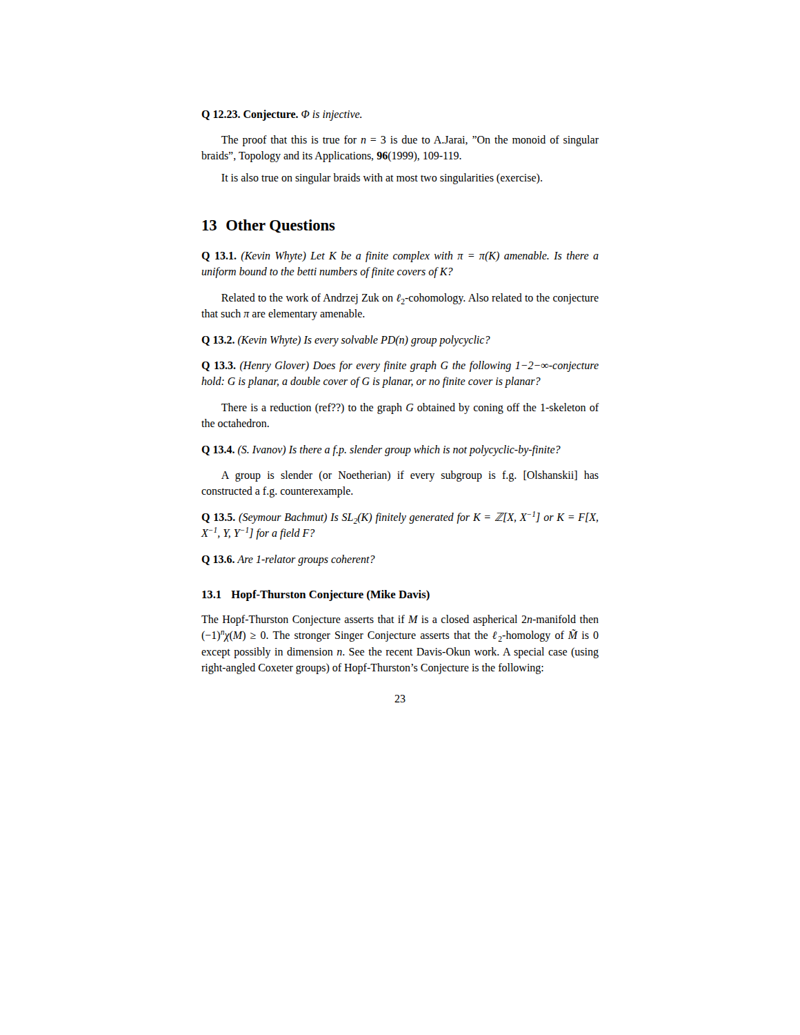Q 12.23. Conjecture. Φ is injective.
The proof that this is true for n = 3 is due to A.Jarai, ”On the monoid of singular braids”, Topology and its Applications, 96(1999), 109-119.
It is also true on singular braids with at most two singularities (exercise).
13 Other Questions
Q 13.1. (Kevin Whyte) Let K be a finite complex with π = π(K) amenable. Is there a uniform bound to the betti numbers of finite covers of K?
Related to the work of Andrzej Zuk on ℓ2-cohomology. Also related to the conjecture that such π are elementary amenable.
Q 13.2. (Kevin Whyte) Is every solvable PD(n) group polycyclic?
Q 13.3. (Henry Glover) Does for every finite graph G the following 1−2−∞-conjecture hold: G is planar, a double cover of G is planar, or no finite cover is planar?
There is a reduction (ref??) to the graph G obtained by coning off the 1-skeleton of the octahedron.
Q 13.4. (S. Ivanov) Is there a f.p. slender group which is not polycyclic-by-finite?
A group is slender (or Noetherian) if every subgroup is f.g. [Olshanskii] has constructed a f.g. counterexample.
Q 13.5. (Seymour Bachmut) Is SL2(K) finitely generated for K = ℤ[X, X−1] or K = F[X, X−1, Y, Y−1] for a field F?
Q 13.6. Are 1-relator groups coherent?
13.1 Hopf-Thurston Conjecture (Mike Davis)
The Hopf-Thurston Conjecture asserts that if M is a closed aspherical 2n-manifold then (−1)nχ(M) ≥ 0. The stronger Singer Conjecture asserts that the ℓ2-homology of M̃ is 0 except possibly in dimension n. See the recent Davis-Okun work. A special case (using right-angled Coxeter groups) of Hopf-Thurston’s Conjecture is the following:
23